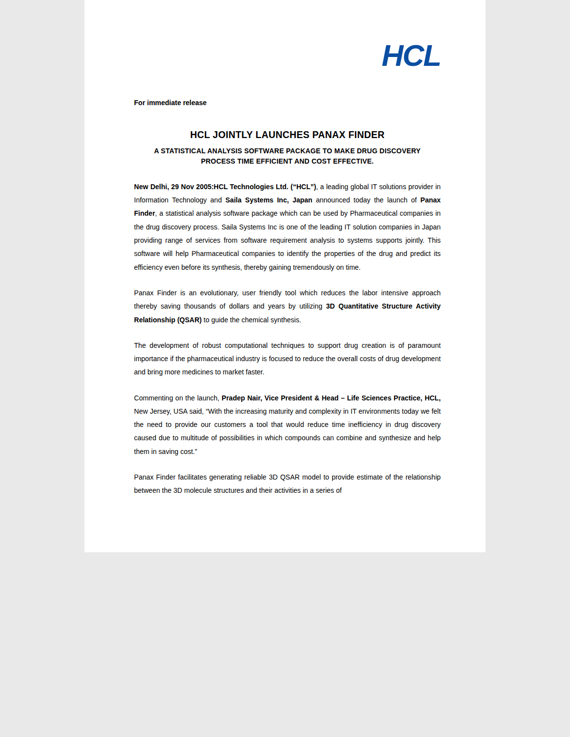HCL
For immediate release
HCL JOINTLY LAUNCHES PANAX FINDER
A STATISTICAL ANALYSIS SOFTWARE PACKAGE TO MAKE DRUG DISCOVERY
PROCESS TIME EFFICIENT AND COST EFFECTIVE.
New Delhi, 29 Nov 2005:HCL Technologies Ltd. (“HCL”), a leading global IT solutions provider in Information Technology and Saila Systems Inc, Japan announced today the launch of Panax Finder, a statistical analysis software package which can be used by Pharmaceutical companies in the drug discovery process. Saila Systems Inc is one of the leading IT solution companies in Japan providing range of services from software requirement analysis to systems supports jointly. This software will help Pharmaceutical companies to identify the properties of the drug and predict its efficiency even before its synthesis, thereby gaining tremendously on time.
Panax Finder is an evolutionary, user friendly tool which reduces the labor intensive approach thereby saving thousands of dollars and years by utilizing 3D Quantitative Structure Activity Relationship (QSAR) to guide the chemical synthesis.
The development of robust computational techniques to support drug creation is of paramount importance if the pharmaceutical industry is focused to reduce the overall costs of drug development and bring more medicines to market faster.
Commenting on the launch, Pradep Nair, Vice President & Head – Life Sciences Practice, HCL, New Jersey, USA said, “With the increasing maturity and complexity in IT environments today we felt the need to provide our customers a tool that would reduce time inefficiency in drug discovery caused due to multitude of possibilities in which compounds can combine and synthesize and help them in saving cost.”
Panax Finder facilitates generating reliable 3D QSAR model to provide estimate of the relationship between the 3D molecule structures and their activities in a series of